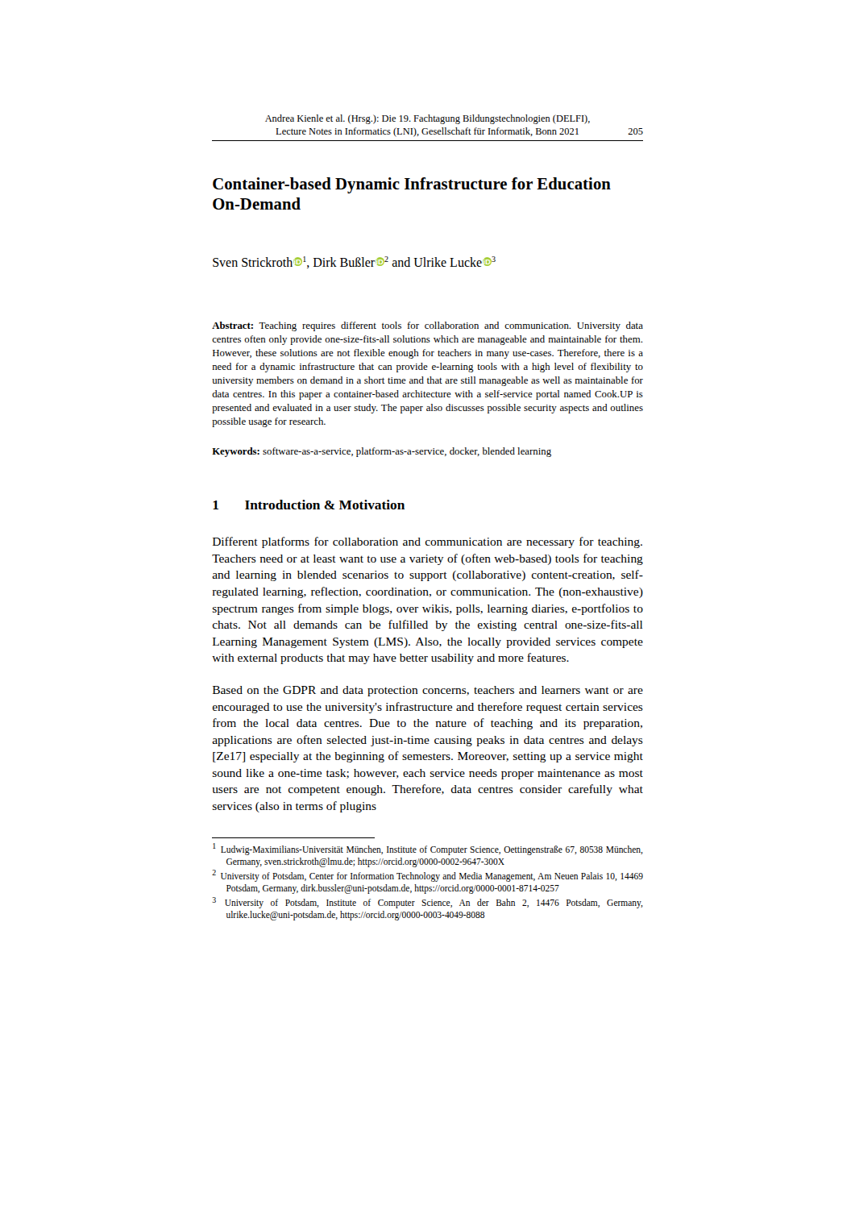Andrea Kienle et al. (Hrsg.): Die 19. Fachtagung Bildungstechnologien (DELFI), Lecture Notes in Informatics (LNI), Gesellschaft für Informatik, Bonn 2021205
Container-based Dynamic Infrastructure for Education
On-Demand
Sven StrickrothiD1, Dirk BußleriD2 and Ulrike LuckeiD3
Abstract: Teaching requires different tools for collaboration and communication. University data centres often only provide one-size-fits-all solutions which are manageable and maintainable for them. However, these solutions are not flexible enough for teachers in many use-cases. Therefore, there is a need for a dynamic infrastructure that can provide e-learning tools with a high level of flexibility to university members on demand in a short time and that are still manageable as well as maintainable for data centres. In this paper a container-based architecture with a self-service portal named Cook.UP is presented and evaluated in a user study. The paper also discusses possible security aspects and outlines possible usage for research.
Keywords: software-as-a-service, platform-as-a-service, docker, blended learning
1 Introduction & Motivation
Different platforms for collaboration and communication are necessary for teaching. Teachers need or at least want to use a variety of (often web-based) tools for teaching and learning in blended scenarios to support (collaborative) content-creation, self-regulated learning, reflection, coordination, or communication. The (non-exhaustive) spectrum ranges from simple blogs, over wikis, polls, learning diaries, e-portfolios to chats. Not all demands can be fulfilled by the existing central one-size-fits-all Learning Management System (LMS). Also, the locally provided services compete with external products that may have better usability and more features.
Based on the GDPR and data protection concerns, teachers and learners want or are encouraged to use the university's infrastructure and therefore request certain services from the local data centres. Due to the nature of teaching and its preparation, applications are often selected just-in-time causing peaks in data centres and delays [Ze17] especially at the beginning of semesters. Moreover, setting up a service might sound like a one-time task; however, each service needs proper maintenance as most users are not competent enough. Therefore, data centres consider carefully what services (also in terms of plugins
1 Ludwig-Maximilians-Universität München, Institute of Computer Science, Oettingenstraße 67, 80538 München, Germany, sven.strickroth@lmu.de; https://orcid.org/0000-0002-9647-300X
2 University of Potsdam, Center for Information Technology and Media Management, Am Neuen Palais 10, 14469 Potsdam, Germany, dirk.bussler@uni-potsdam.de, https://orcid.org/0000-0001-8714-0257
3 University of Potsdam, Institute of Computer Science, An der Bahn 2, 14476 Potsdam, Germany, ulrike.lucke@uni-potsdam.de, https://orcid.org/0000-0003-4049-8088